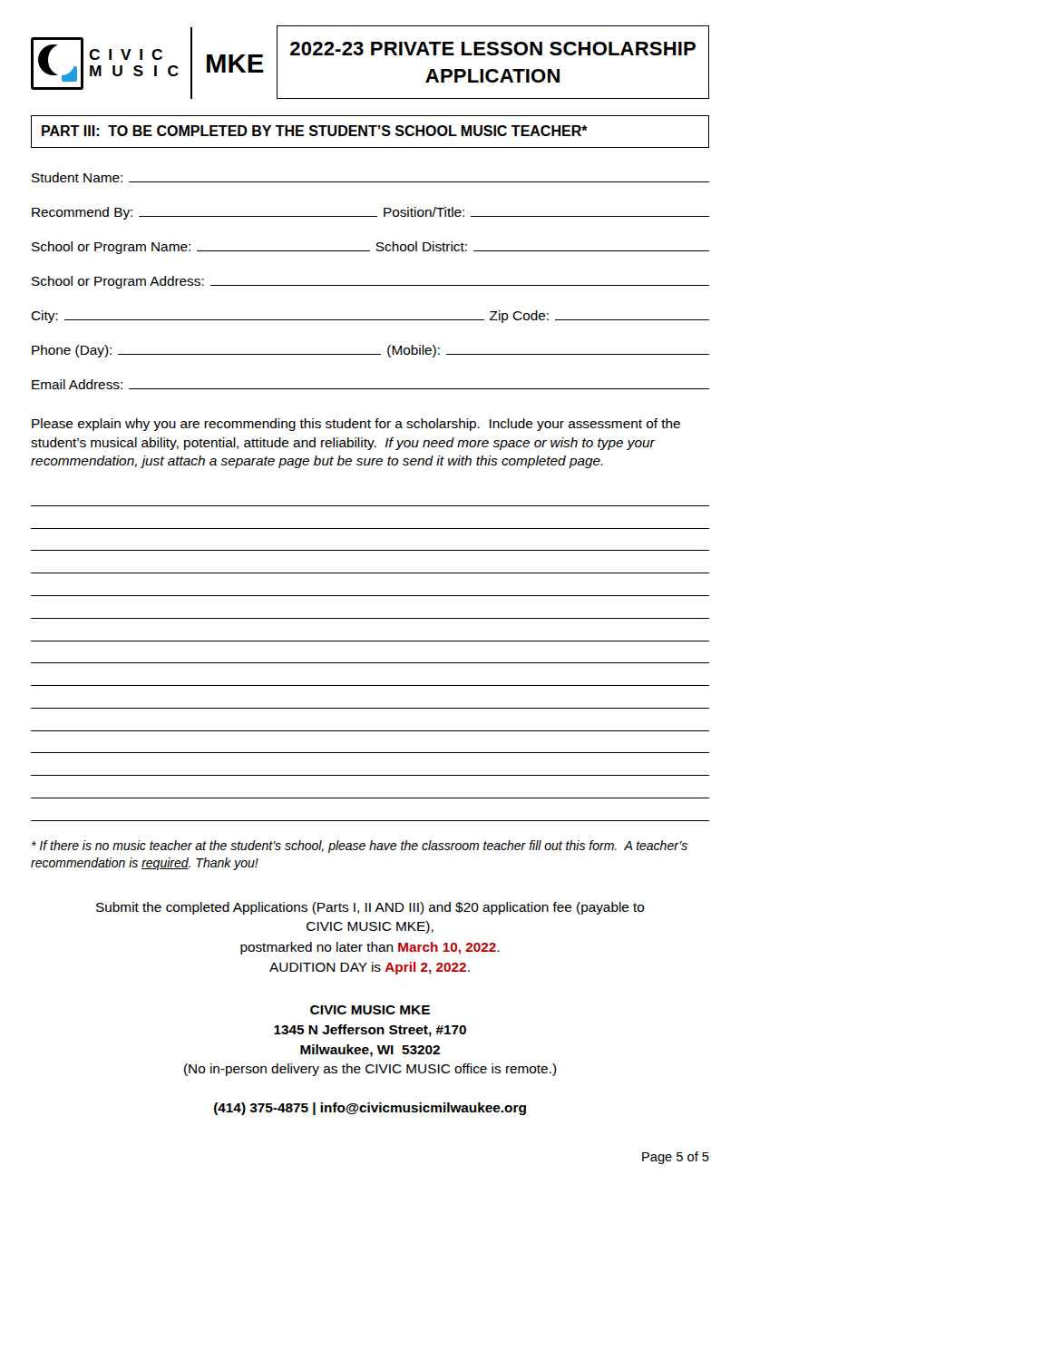C I V I C M U S I C
MKE
2022-23 PRIVATE LESSON SCHOLARSHIP APPLICATION
PART III: TO BE COMPLETED BY THE STUDENT’S SCHOOL MUSIC TEACHER*
Student Name:
Recommend By: Position/Title:
School or Program Name: School District:
School or Program Address:
City: Zip Code:
Phone (Day): (Mobile):
Email Address:
Please explain why you are recommending this student for a scholarship. Include your assessment of the student’s musical ability, potential, attitude and reliability. If you need more space or wish to type your recommendation, just attach a separate page but be sure to send it with this completed page.
* If there is no music teacher at the student’s school, please have the classroom teacher fill out this form. A teacher’s recommendation is required. Thank you!
Submit the completed Applications (Parts I, II AND III) and $20 application fee (payable to CIVIC MUSIC MKE),
postmarked no later than March 10, 2022.
AUDITION DAY is April 2, 2022.
CIVIC MUSIC MKE
1345 N Jefferson Street, #170
Milwaukee, WI 53202
(No in-person delivery as the CIVIC MUSIC office is remote.)
(414) 375-4875 | info@civicmusicmilwaukee.org
Page 5 of 5